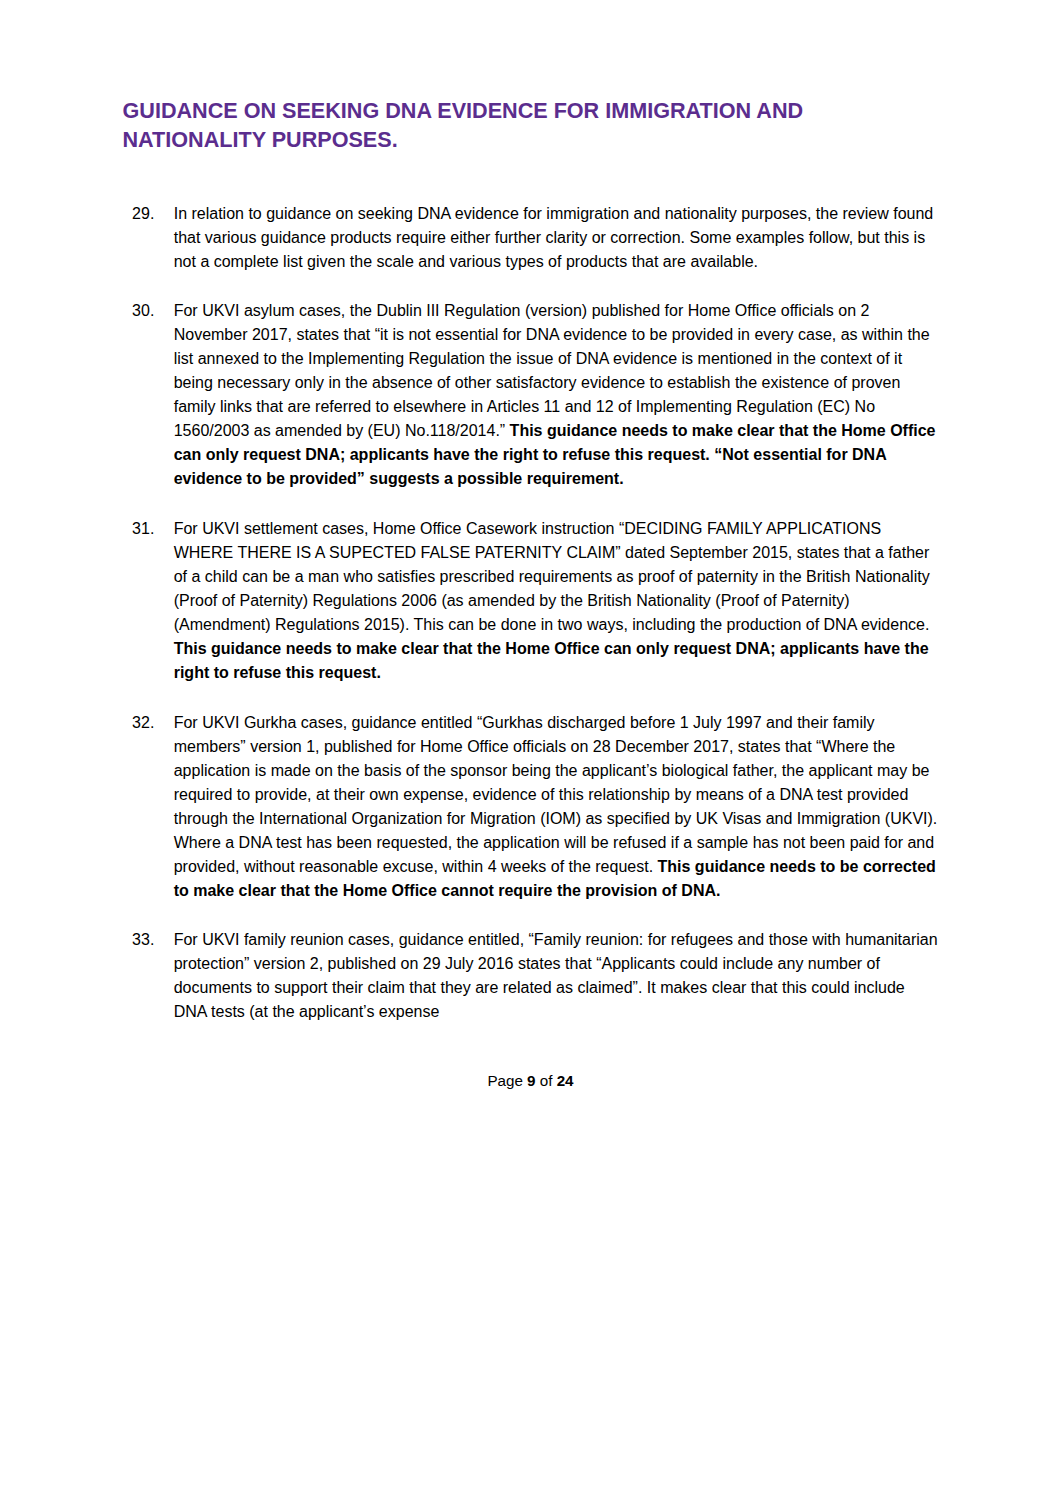Guidance on Seeking DNA Evidence for Immigration and Nationality Purposes.
In relation to guidance on seeking DNA evidence for immigration and nationality purposes, the review found that various guidance products require either further clarity or correction. Some examples follow, but this is not a complete list given the scale and various types of products that are available.
For UKVI asylum cases, the Dublin III Regulation (version) published for Home Office officials on 2 November 2017, states that “it is not essential for DNA evidence to be provided in every case, as within the list annexed to the Implementing Regulation the issue of DNA evidence is mentioned in the context of it being necessary only in the absence of other satisfactory evidence to establish the existence of proven family links that are referred to elsewhere in Articles 11 and 12 of Implementing Regulation (EC) No 1560/2003 as amended by (EU) No.118/2014.” This guidance needs to make clear that the Home Office can only request DNA; applicants have the right to refuse this request. “Not essential for DNA evidence to be provided” suggests a possible requirement.
For UKVI settlement cases, Home Office Casework instruction “DECIDING FAMILY APPLICATIONS WHERE THERE IS A SUPECTED FALSE PATERNITY CLAIM” dated September 2015, states that a father of a child can be a man who satisfies prescribed requirements as proof of paternity in the British Nationality (Proof of Paternity) Regulations 2006 (as amended by the British Nationality (Proof of Paternity) (Amendment) Regulations 2015). This can be done in two ways, including the production of DNA evidence. This guidance needs to make clear that the Home Office can only request DNA; applicants have the right to refuse this request.
For UKVI Gurkha cases, guidance entitled “Gurkhas discharged before 1 July 1997 and their family members” version 1, published for Home Office officials on 28 December 2017, states that “Where the application is made on the basis of the sponsor being the applicant’s biological father, the applicant may be required to provide, at their own expense, evidence of this relationship by means of a DNA test provided through the International Organization for Migration (IOM) as specified by UK Visas and Immigration (UKVI). Where a DNA test has been requested, the application will be refused if a sample has not been paid for and provided, without reasonable excuse, within 4 weeks of the request. This guidance needs to be corrected to make clear that the Home Office cannot require the provision of DNA.
For UKVI family reunion cases, guidance entitled, “Family reunion: for refugees and those with humanitarian protection” version 2, published on 29 July 2016 states that “Applicants could include any number of documents to support their claim that they are related as claimed”. It makes clear that this could include DNA tests (at the applicant’s expense
Page 9 of 24